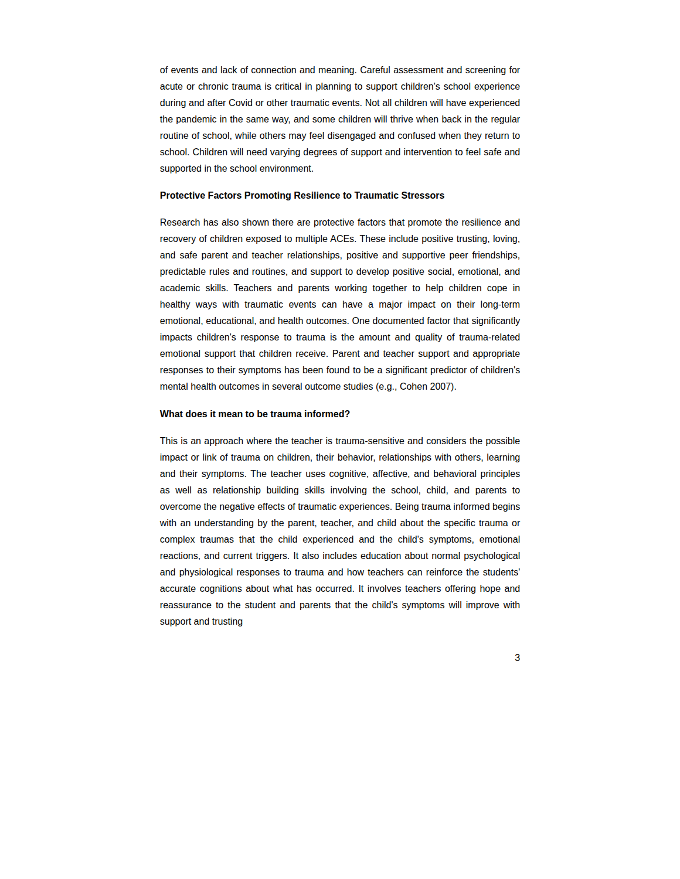of events and lack of connection and meaning. Careful assessment and screening for acute or chronic trauma is critical in planning to support children's school experience during and after Covid or other traumatic events. Not all children will have experienced the pandemic in the same way, and some children will thrive when back in the regular routine of school, while others may feel disengaged and confused when they return to school. Children will need varying degrees of support and intervention to feel safe and supported in the school environment.
Protective Factors Promoting Resilience to Traumatic Stressors
Research has also shown there are protective factors that promote the resilience and recovery of children exposed to multiple ACEs. These include positive trusting, loving, and safe parent and teacher relationships, positive and supportive peer friendships, predictable rules and routines, and support to develop positive social, emotional, and academic skills. Teachers and parents working together to help children cope in healthy ways with traumatic events can have a major impact on their long-term emotional, educational, and health outcomes. One documented factor that significantly impacts children's response to trauma is the amount and quality of trauma-related emotional support that children receive. Parent and teacher support and appropriate responses to their symptoms has been found to be a significant predictor of children's mental health outcomes in several outcome studies (e.g., Cohen 2007).
What does it mean to be trauma informed?
This is an approach where the teacher is trauma-sensitive and considers the possible impact or link of trauma on children, their behavior, relationships with others, learning and their symptoms. The teacher uses cognitive, affective, and behavioral principles as well as relationship building skills involving the school, child, and parents to overcome the negative effects of traumatic experiences. Being trauma informed begins with an understanding by the parent, teacher, and child about the specific trauma or complex traumas that the child experienced and the child's symptoms, emotional reactions, and current triggers. It also includes education about normal psychological and physiological responses to trauma and how teachers can reinforce the students' accurate cognitions about what has occurred. It involves teachers offering hope and reassurance to the student and parents that the child's symptoms will improve with support and trusting
3